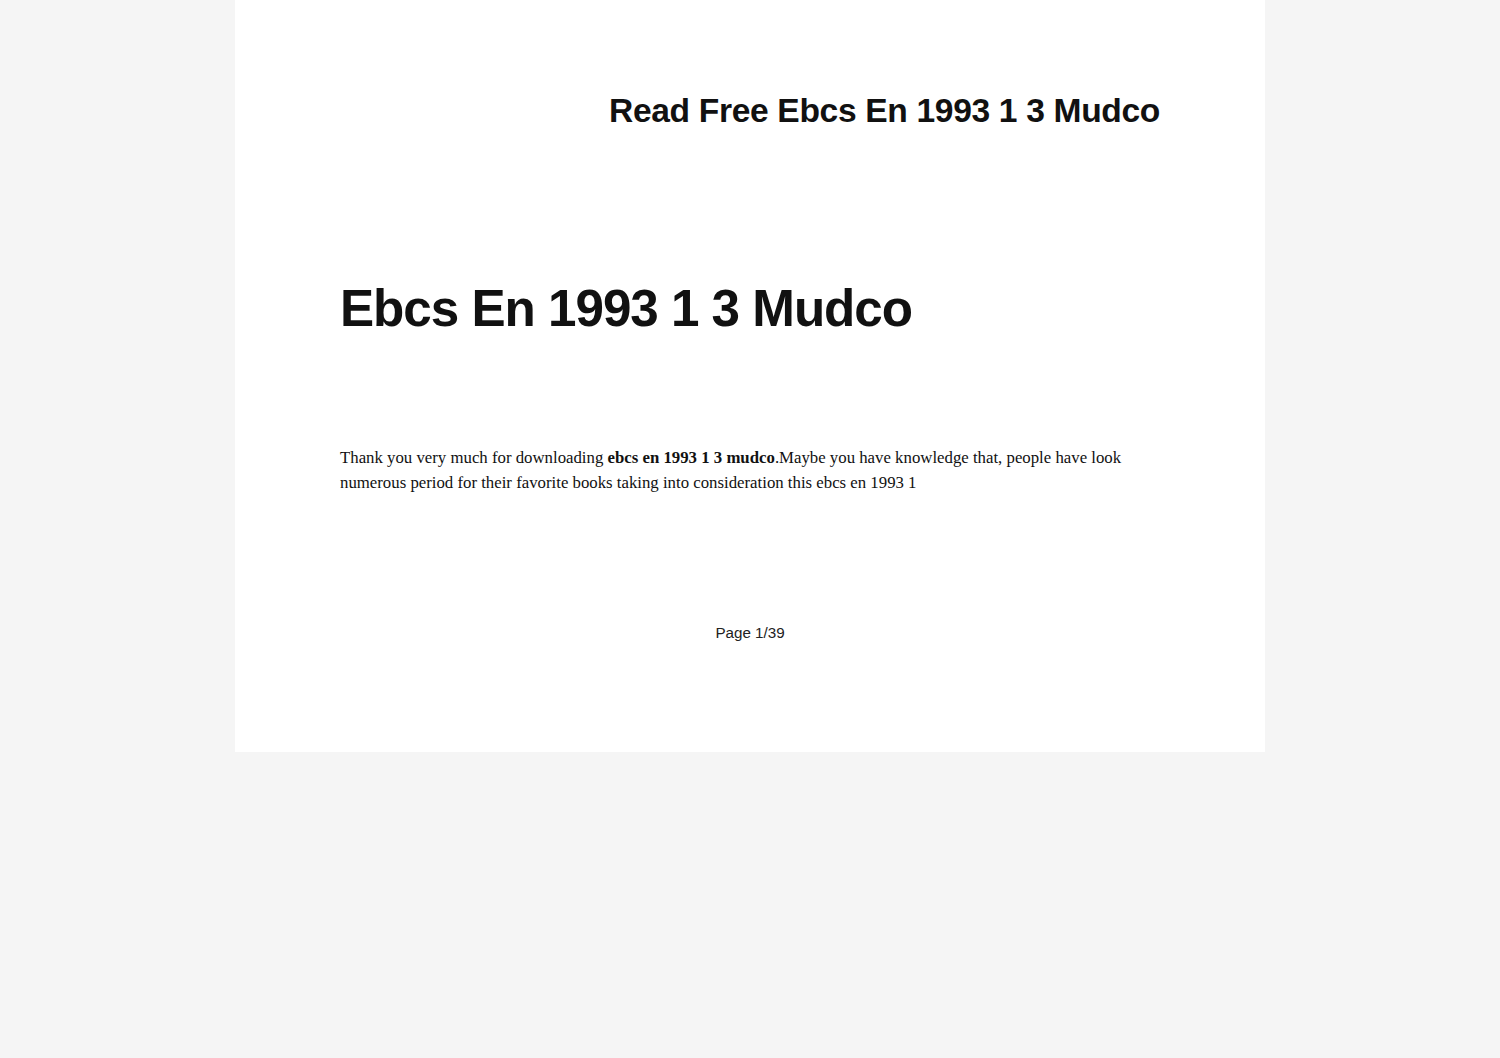Read Free Ebcs En 1993 1 3 Mudco
Ebcs En 1993 1 3 Mudco
Thank you very much for downloading ebcs en 1993 1 3 mudco.Maybe you have knowledge that, people have look numerous period for their favorite books taking into consideration this ebcs en 1993 1
Page 1/39